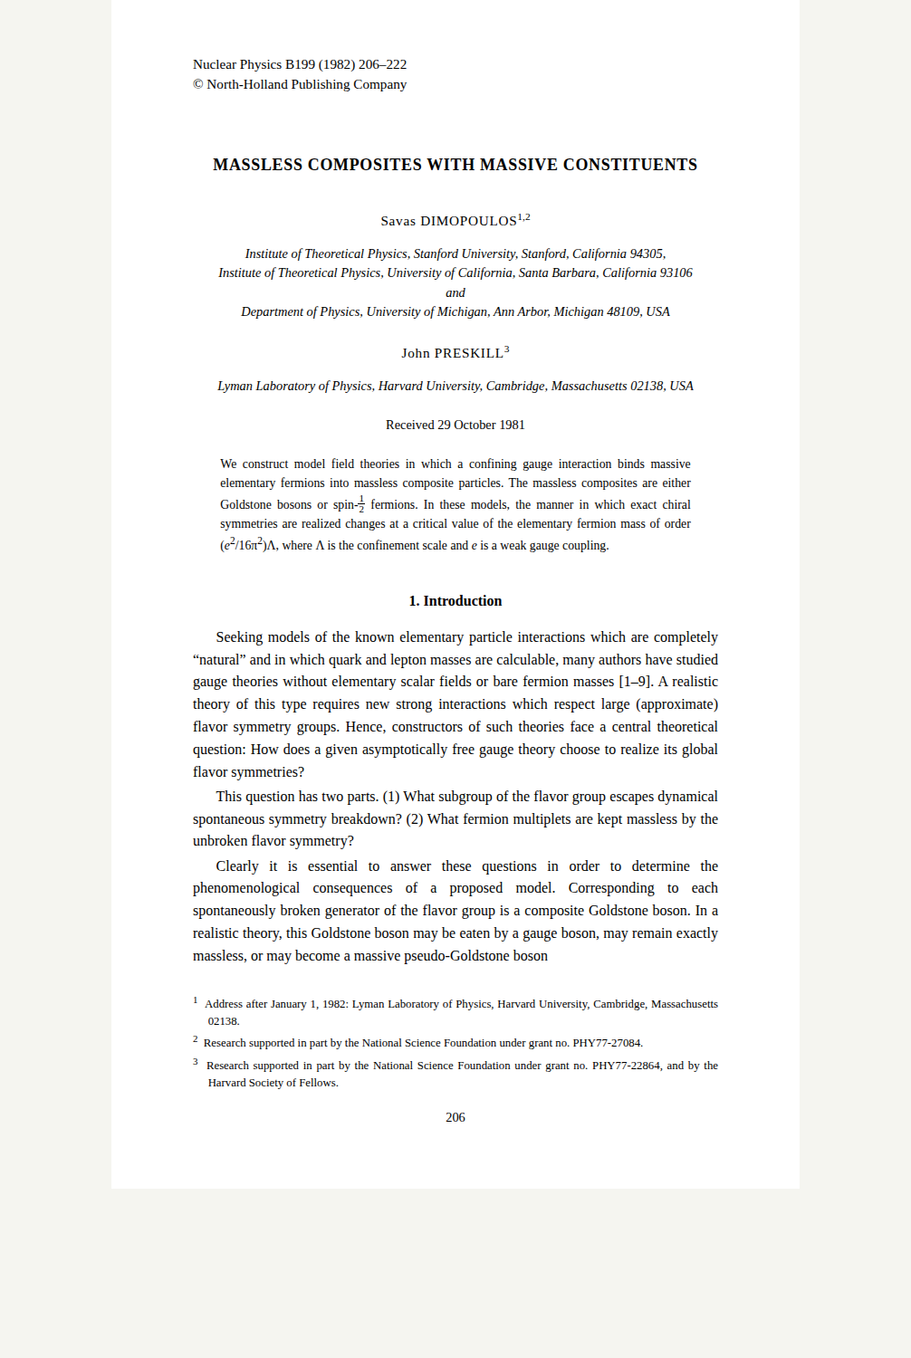Nuclear Physics B199 (1982) 206–222
© North-Holland Publishing Company
MASSLESS COMPOSITES WITH MASSIVE CONSTITUENTS
Savas DIMOPOULOS1,2
Institute of Theoretical Physics, Stanford University, Stanford, California 94305,
Institute of Theoretical Physics, University of California, Santa Barbara, California 93106
and
Department of Physics, University of Michigan, Ann Arbor, Michigan 48109, USA
John PRESKILL3
Lyman Laboratory of Physics, Harvard University, Cambridge, Massachusetts 02138, USA
Received 29 October 1981
We construct model field theories in which a confining gauge interaction binds massive elementary fermions into massless composite particles. The massless composites are either Goldstone bosons or spin-12 fermions. In these models, the manner in which exact chiral symmetries are realized changes at a critical value of the elementary fermion mass of order (e2/16π2)Λ, where Λ is the confinement scale and e is a weak gauge coupling.
1. Introduction
Seeking models of the known elementary particle interactions which are completely “natural” and in which quark and lepton masses are calculable, many authors have studied gauge theories without elementary scalar fields or bare fermion masses [1–9]. A realistic theory of this type requires new strong interactions which respect large (approximate) flavor symmetry groups. Hence, constructors of such theories face a central theoretical question: How does a given asymptotically free gauge theory choose to realize its global flavor symmetries?
This question has two parts. (1) What subgroup of the flavor group escapes dynamical spontaneous symmetry breakdown? (2) What fermion multiplets are kept massless by the unbroken flavor symmetry?
Clearly it is essential to answer these questions in order to determine the phenomenological consequences of a proposed model. Corresponding to each spontaneously broken generator of the flavor group is a composite Goldstone boson. In a realistic theory, this Goldstone boson may be eaten by a gauge boson, may remain exactly massless, or may become a massive pseudo-Goldstone boson
1 Address after January 1, 1982: Lyman Laboratory of Physics, Harvard University, Cambridge, Massachusetts 02138.
2 Research supported in part by the National Science Foundation under grant no. PHY77-27084.
3 Research supported in part by the National Science Foundation under grant no. PHY77-22864, and by the Harvard Society of Fellows.
206